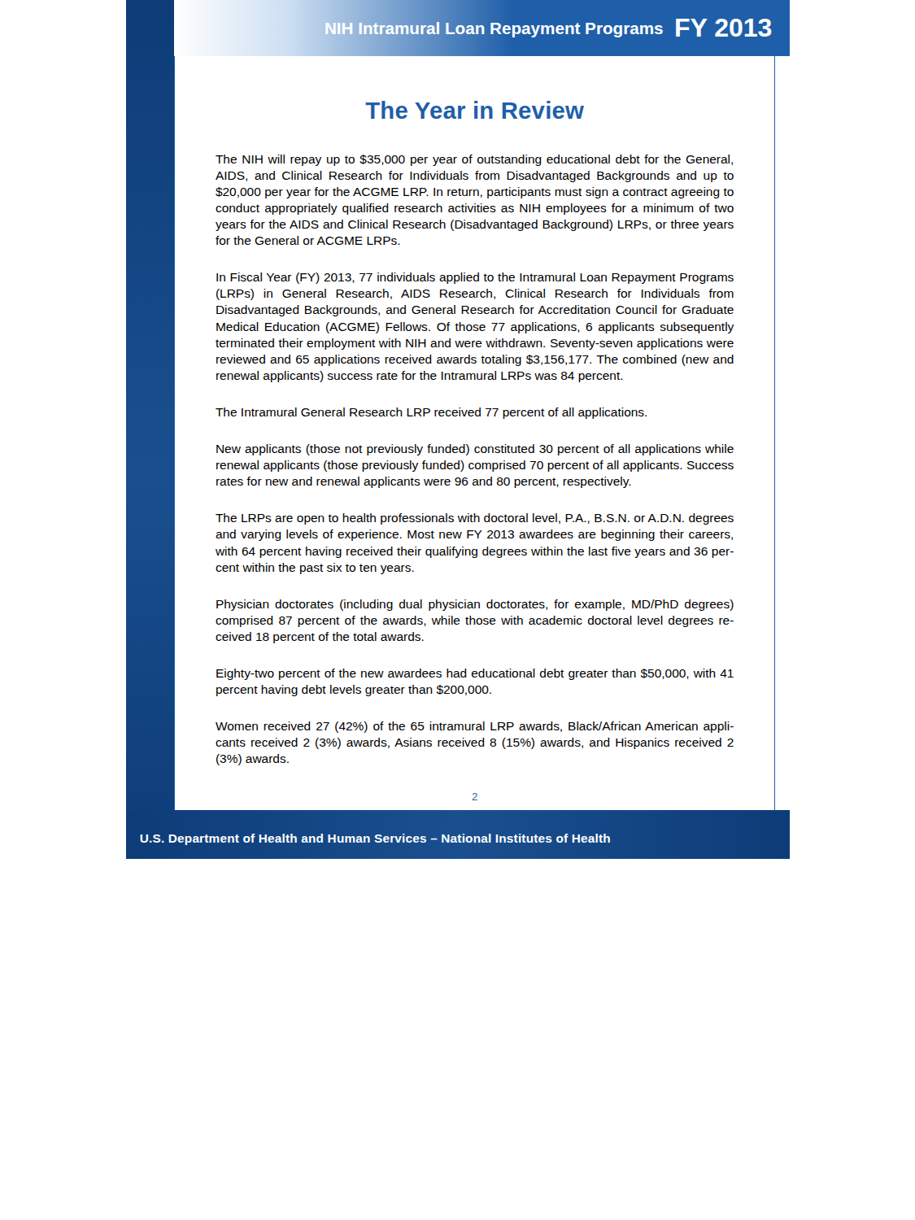NIH Intramural Loan Repayment Programs FY 2013
The Year in Review
The NIH will repay up to $35,000 per year of outstanding educational debt for the General, AIDS, and Clinical Research for Individuals from Disadvantaged Backgrounds and up to $20,000 per year for the ACGME LRP. In return, participants must sign a contract agreeing to conduct appropriately qualified research activities as NIH employees for a minimum of two years for the AIDS and Clinical Research (Disadvantaged Background) LRPs, or three years for the General or ACGME LRPs.
In Fiscal Year (FY) 2013, 77 individuals applied to the Intramural Loan Repayment Programs (LRPs) in General Research, AIDS Research, Clinical Research for Individuals from Disadvantaged Backgrounds, and General Research for Accreditation Council for Graduate Medical Education (ACGME) Fellows. Of those 77 applications, 6 applicants subsequently terminated their employment with NIH and were withdrawn. Seventy-seven applications were reviewed and 65 applications received awards totaling $3,156,177. The combined (new and renewal applicants) success rate for the Intramural LRPs was 84 percent.
The Intramural General Research LRP received 77 percent of all applications.
New applicants (those not previously funded) constituted 30 percent of all applications while renewal applicants (those previously funded) comprised 70 percent of all applicants. Success rates for new and renewal applicants were 96 and 80 percent, respectively.
The LRPs are open to health professionals with doctoral level, P.A., B.S.N. or A.D.N. degrees and varying levels of experience. Most new FY 2013 awardees are beginning their careers, with 64 percent having received their qualifying degrees within the last five years and 36 percent within the past six to ten years.
Physician doctorates (including dual physician doctorates, for example, MD/PhD degrees) comprised 87 percent of the awards, while those with academic doctoral level degrees received 18 percent of the total awards.
Eighty-two percent of the new awardees had educational debt greater than $50,000, with 41 percent having debt levels greater than $200,000.
Women received 27 (42%) of the 65 intramural LRP awards, Black/African American applicants received 2 (3%) awards, Asians received 8 (15%) awards, and Hispanics received 2 (3%) awards.
2
U.S. Department of Health and Human Services – National Institutes of Health